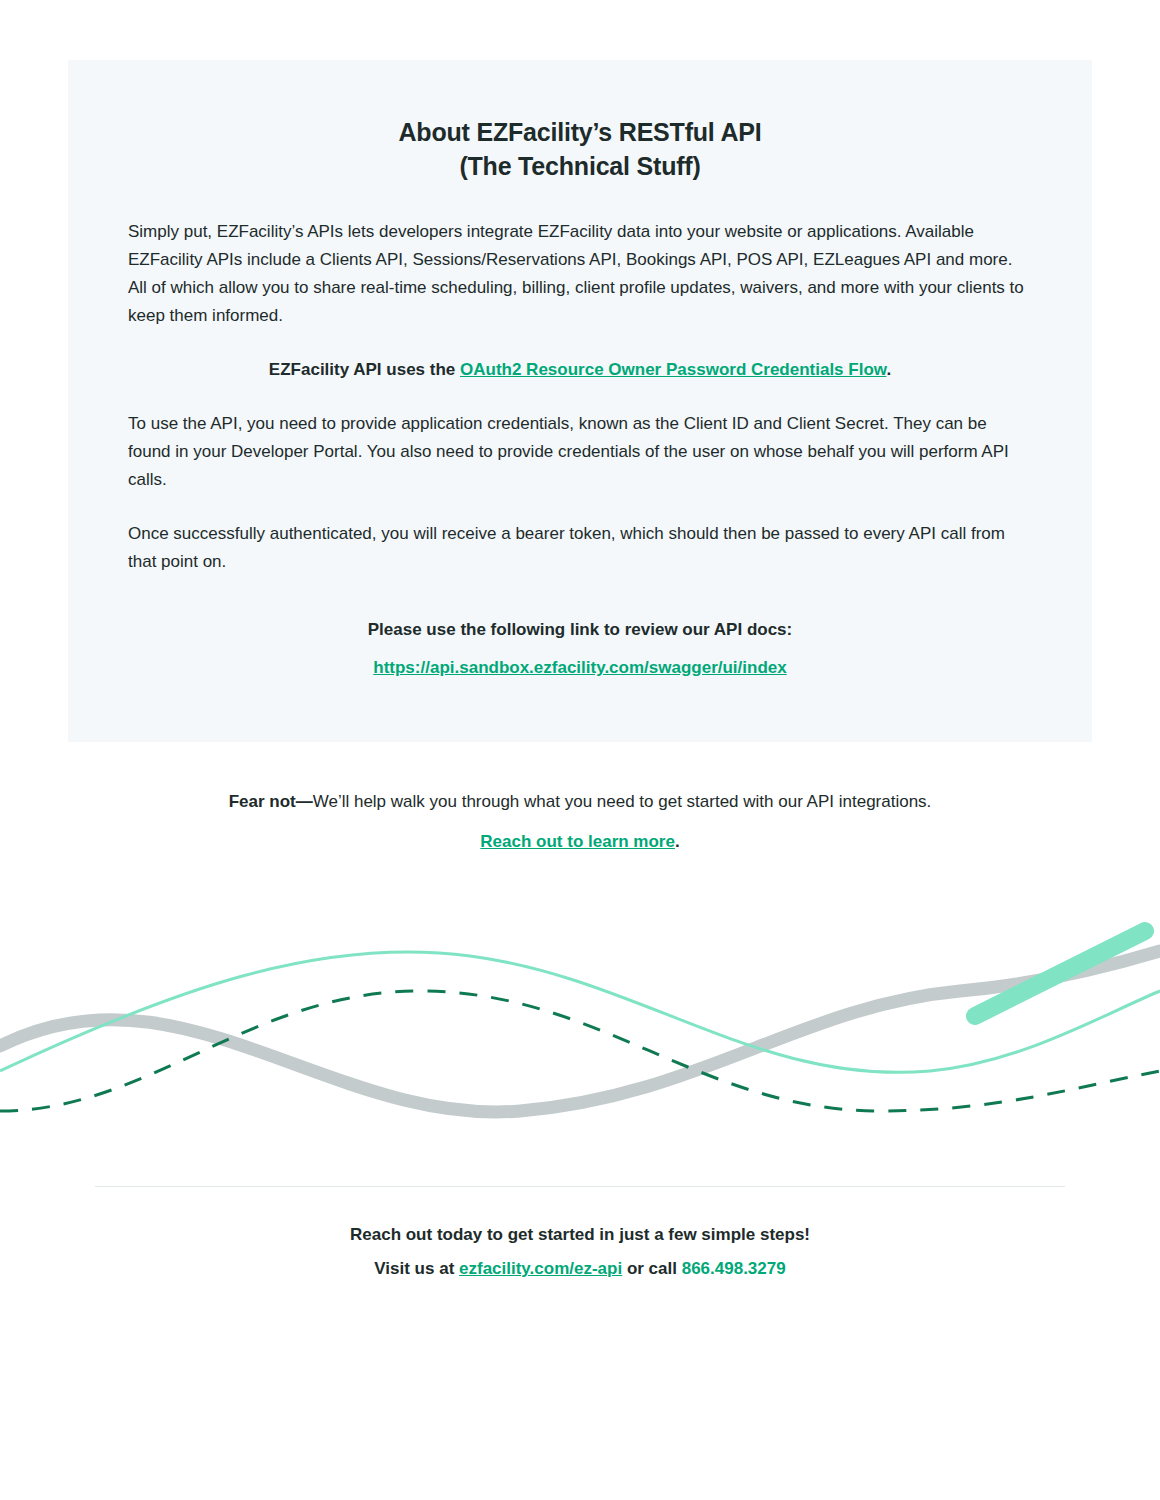About EZFacility’s RESTful API
(The Technical Stuff)
Simply put, EZFacility’s APIs lets developers integrate EZFacility data into your website or applications. Available EZFacility APIs include a Clients API, Sessions/Reservations API, Bookings API, POS API, EZLeagues API and more. All of which allow you to share real-time scheduling, billing, client profile updates, waivers, and more with your clients to keep them informed.
EZFacility API uses the OAuth2 Resource Owner Password Credentials Flow.
To use the API, you need to provide application credentials, known as the Client ID and Client Secret. They can be found in your Developer Portal. You also need to provide credentials of the user on whose behalf you will perform API calls.
Once successfully authenticated, you will receive a bearer token, which should then be passed to every API call from that point on.
Please use the following link to review our API docs:
https://api.sandbox.ezfacility.com/swagger/ui/index
Fear not—We’ll help walk you through what you need to get started with our API integrations. Reach out to learn more.
Reach out today to get started in just a few simple steps!
Visit us at ezfacility.com/ez-api or call 866.498.3279